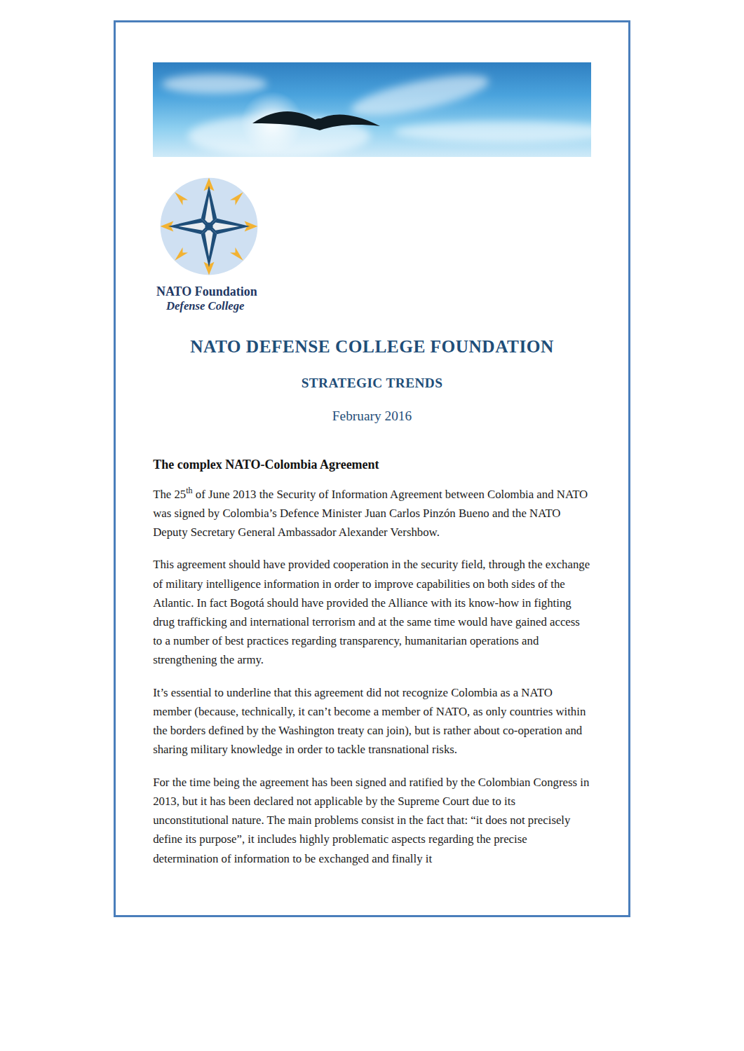NATO FoundationDefense College
NATO DEFENSE COLLEGE FOUNDATION
STRATEGIC TRENDS
February 2016
The complex NATO-Colombia Agreement
The 25th of June 2013 the Security of Information Agreement between Colombia and NATO was signed by Colombia’s Defence Minister Juan Carlos Pinzón Bueno and the NATO Deputy Secretary General Ambassador Alexander Vershbow.
This agreement should have provided cooperation in the security field, through the exchange of military intelligence information in order to improve capabilities on both sides of the Atlantic. In fact Bogotá should have provided the Alliance with its know-how in fighting drug trafficking and international terrorism and at the same time would have gained access to a number of best practices regarding transparency, humanitarian operations and strengthening the army.
It’s essential to underline that this agreement did not recognize Colombia as a NATO member (because, technically, it can’t become a member of NATO, as only countries within the borders defined by the Washington treaty can join), but is rather about co-operation and sharing military knowledge in order to tackle transnational risks.
For the time being the agreement has been signed and ratified by the Colombian Congress in 2013, but it has been declared not applicable by the Supreme Court due to its unconstitutional nature. The main problems consist in the fact that: “it does not precisely define its purpose”, it includes highly problematic aspects regarding the precise determination of information to be exchanged and finally it